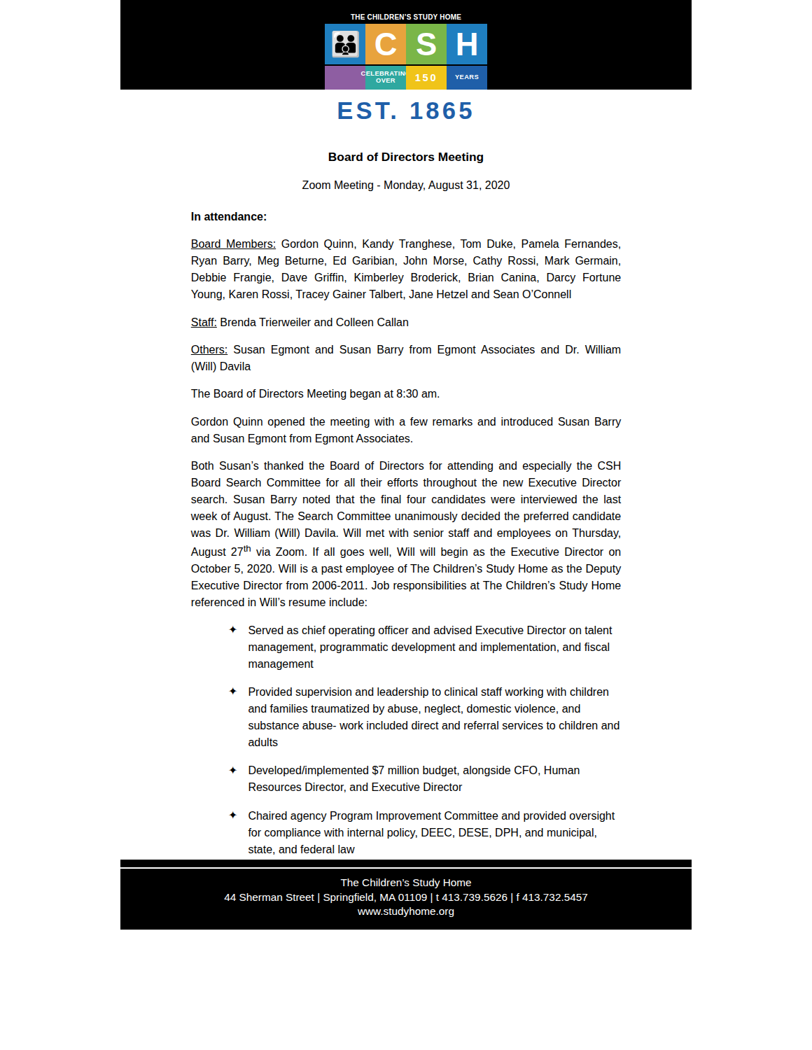The Children’s Study Home
👪
C
S
H
CELEBRATING
OVER
150
YEARS
EST. 1865
Board of Directors Meeting
Zoom Meeting - Monday, August 31, 2020
In attendance:
Board Members: Gordon Quinn, Kandy Tranghese, Tom Duke, Pamela Fernandes, Ryan Barry, Meg Beturne, Ed Garibian, John Morse, Cathy Rossi, Mark Germain, Debbie Frangie, Dave Griffin, Kimberley Broderick, Brian Canina, Darcy Fortune Young, Karen Rossi, Tracey Gainer Talbert, Jane Hetzel and Sean O’Connell
Staff: Brenda Trierweiler and Colleen Callan
Others: Susan Egmont and Susan Barry from Egmont Associates and Dr. William (Will) Davila
The Board of Directors Meeting began at 8:30 am.
Gordon Quinn opened the meeting with a few remarks and introduced Susan Barry and Susan Egmont from Egmont Associates.
Both Susan’s thanked the Board of Directors for attending and especially the CSH Board Search Committee for all their efforts throughout the new Executive Director search. Susan Barry noted that the final four candidates were interviewed the last week of August. The Search Committee unanimously decided the preferred candidate was Dr. William (Will) Davila. Will met with senior staff and employees on Thursday, August 27th via Zoom. If all goes well, Will will begin as the Executive Director on October 5, 2020. Will is a past employee of The Children’s Study Home as the Deputy Executive Director from 2006-2011. Job responsibilities at The Children’s Study Home referenced in Will’s resume include:
Served as chief operating officer and advised Executive Director on talent management, programmatic development and implementation, and fiscal management
Provided supervision and leadership to clinical staff working with children and families traumatized by abuse, neglect, domestic violence, and substance abuse- work included direct and referral services to children and adults
Developed/implemented $7 million budget, alongside CFO, Human Resources Director, and Executive Director
Chaired agency Program Improvement Committee and provided oversight for compliance with internal policy, DEEC, DESE, DPH, and municipal, state, and federal law
The Children’s Study Home
44 Sherman Street | Springfield, MA 01109 | t 413.739.5626 | f 413.732.5457
www.studyhome.org